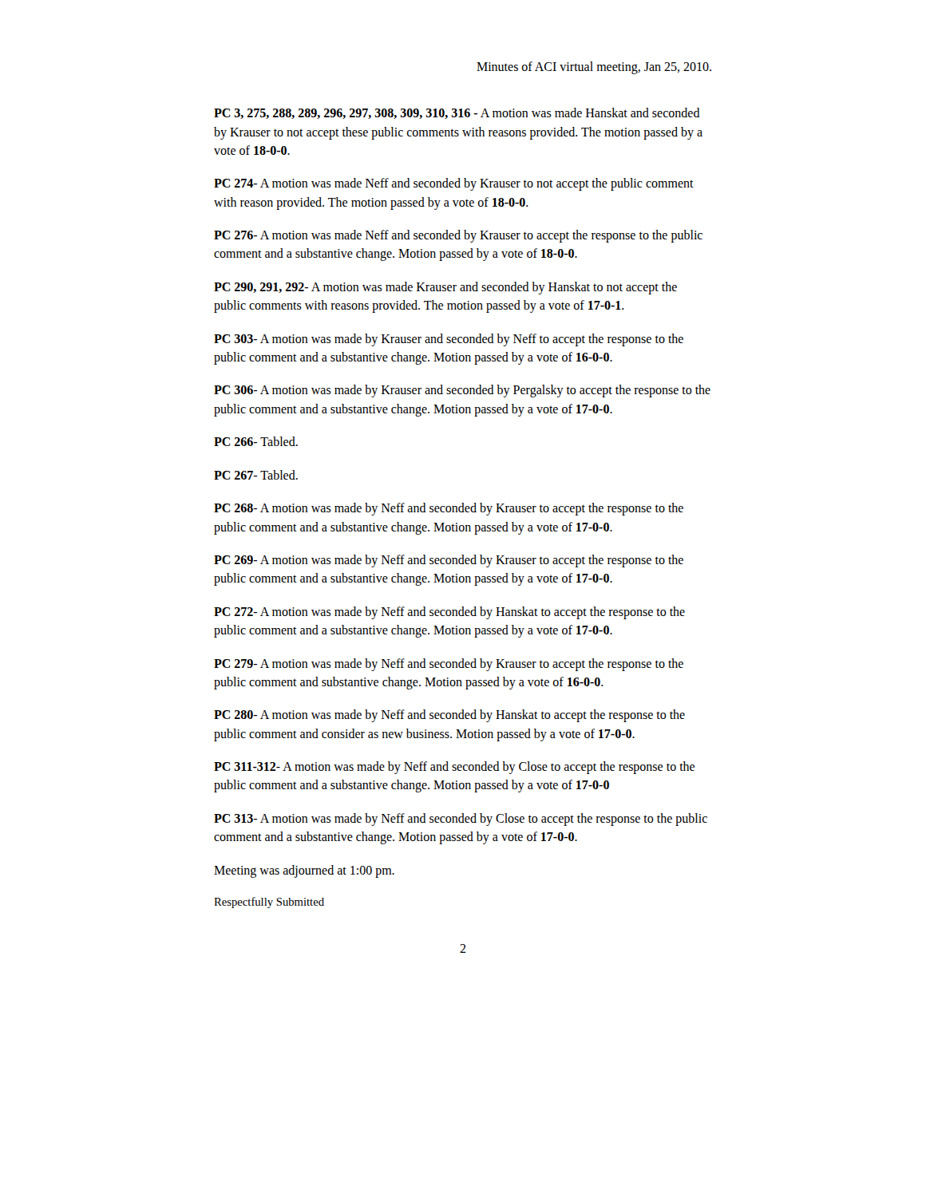Minutes of ACI virtual meeting, Jan 25, 2010.
PC 3, 275, 288, 289, 296, 297, 308, 309, 310, 316 - A motion was made Hanskat and seconded by Krauser to not accept these public comments with reasons provided. The motion passed by a vote of 18-0-0.
PC 274- A motion was made Neff and seconded by Krauser to not accept the public comment with reason provided. The motion passed by a vote of 18-0-0.
PC 276- A motion was made Neff and seconded by Krauser to accept the response to the public comment and a substantive change. Motion passed by a vote of 18-0-0.
PC 290, 291, 292- A motion was made Krauser and seconded by Hanskat to not accept the public comments with reasons provided. The motion passed by a vote of 17-0-1.
PC 303- A motion was made by Krauser and seconded by Neff to accept the response to the public comment and a substantive change. Motion passed by a vote of 16-0-0.
PC 306- A motion was made by Krauser and seconded by Pergalsky to accept the response to the public comment and a substantive change. Motion passed by a vote of 17-0-0.
PC 266- Tabled.
PC 267- Tabled.
PC 268- A motion was made by Neff and seconded by Krauser to accept the response to the public comment and a substantive change. Motion passed by a vote of 17-0-0.
PC 269- A motion was made by Neff and seconded by Krauser to accept the response to the public comment and a substantive change. Motion passed by a vote of 17-0-0.
PC 272- A motion was made by Neff and seconded by Hanskat to accept the response to the public comment and a substantive change. Motion passed by a vote of 17-0-0.
PC 279- A motion was made by Neff and seconded by Krauser to accept the response to the public comment and substantive change. Motion passed by a vote of 16-0-0.
PC 280- A motion was made by Neff and seconded by Hanskat to accept the response to the public comment and consider as new business. Motion passed by a vote of 17-0-0.
PC 311-312- A motion was made by Neff and seconded by Close to accept the response to the public comment and a substantive change. Motion passed by a vote of 17-0-0
PC 313- A motion was made by Neff and seconded by Close to accept the response to the public comment and a substantive change. Motion passed by a vote of 17-0-0.
Meeting was adjourned at 1:00 pm.
Respectfully Submitted
2